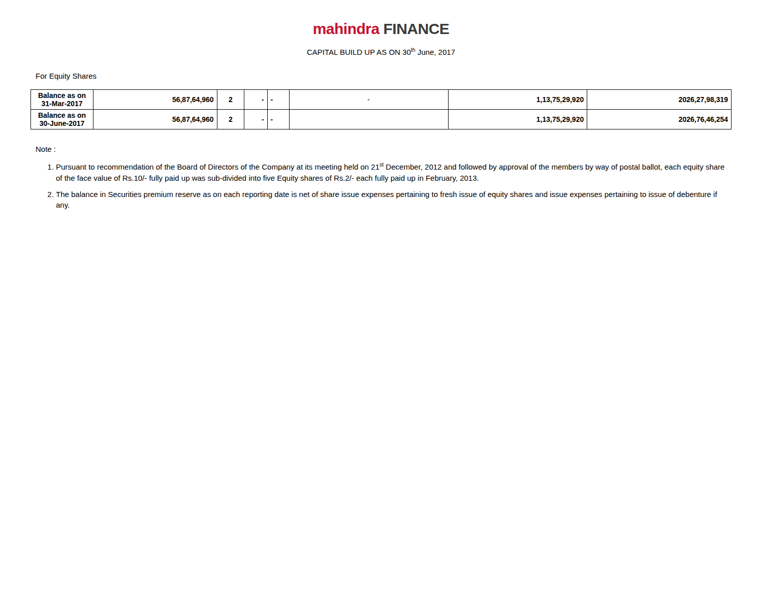mahindra FINANCE
CAPITAL BUILD UP AS ON 30th June, 2017
For Equity Shares
| Balance as on 31-Mar-2017 | 56,87,64,960 | 2 | - | - | - | 1,13,75,29,920 | 2026,27,98,319 |
| Balance as on 30-June-2017 | 56,87,64,960 | 2 | - | - | | 1,13,75,29,920 | 2026,76,46,254 |
Note :
Pursuant to recommendation of the Board of Directors of the Company at its meeting held on 21st December, 2012 and followed by approval of the members by way of postal ballot, each equity share of the face value of Rs.10/- fully paid up was sub-divided into five Equity shares of Rs.2/- each fully paid up in February, 2013.
The balance in Securities premium reserve as on each reporting date is net of share issue expenses pertaining to fresh issue of equity shares and issue expenses pertaining to issue of debenture if any.